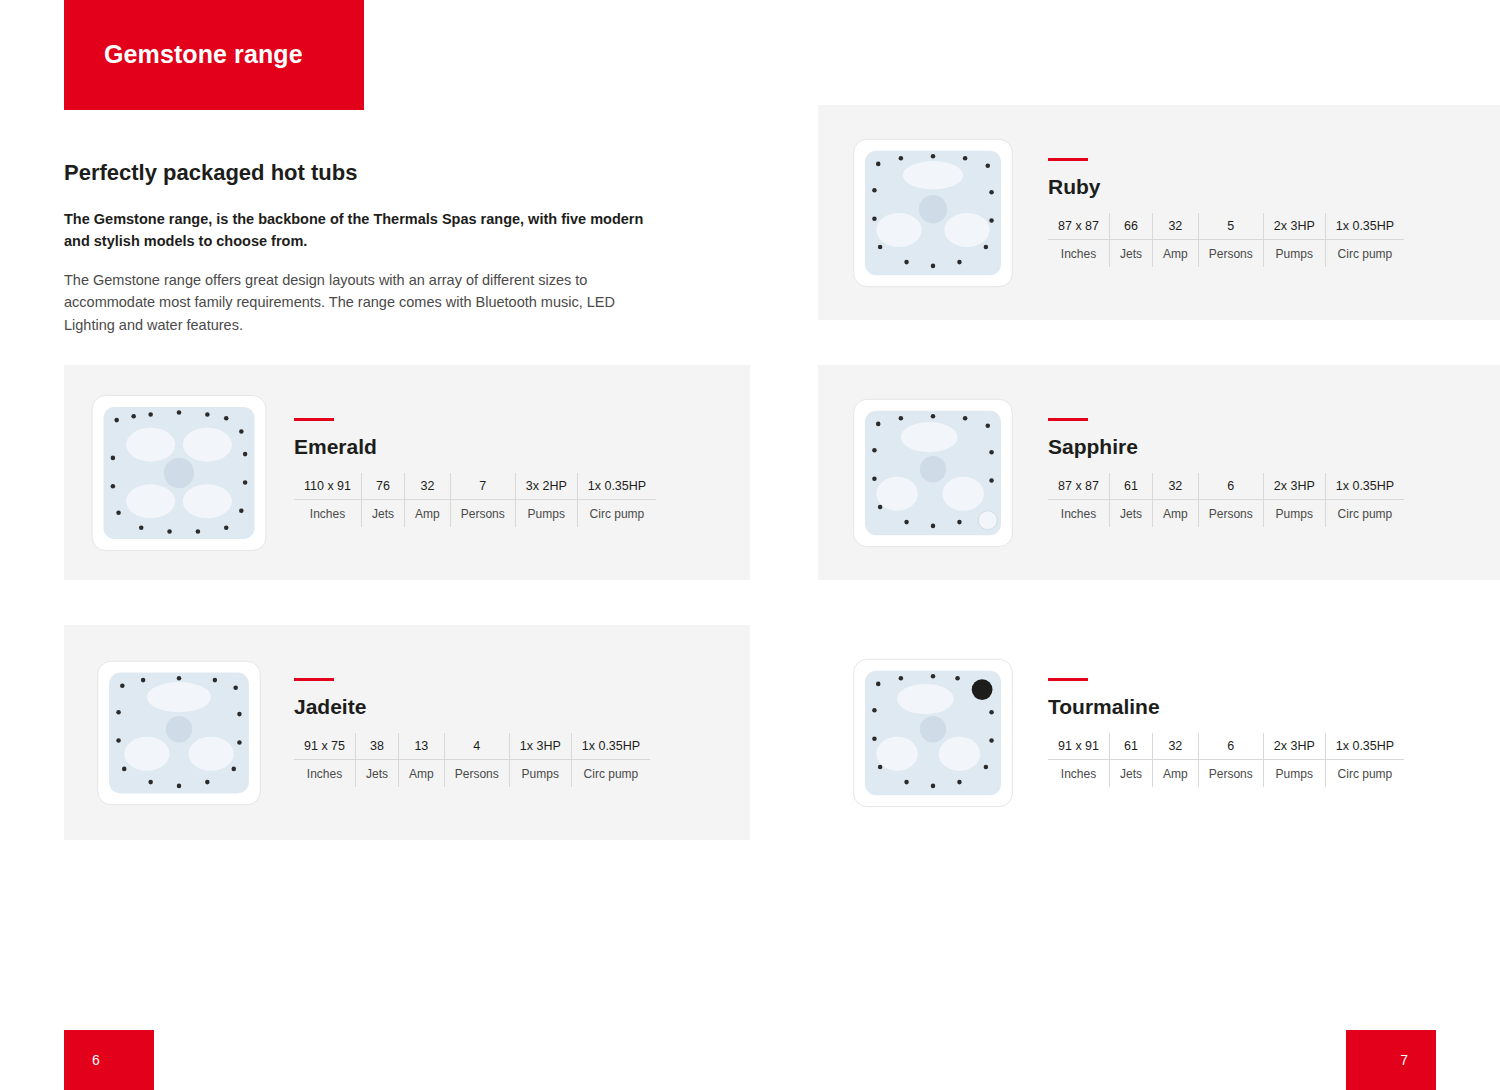Gemstone range
Perfectly packaged hot tubs
The Gemstone range, is the backbone of the Thermals Spas range, with five modern and stylish models to choose from.
The Gemstone range offers great design layouts with an array of different sizes to accommodate most family requirements. The range comes with Bluetooth music, LED Lighting and water features.
Emerald
| 110 x 91 | 76 | 32 | 7 | 3x 2HP | 1x 0.35HP |
| Inches | Jets | Amp | Persons | Pumps | Circ pump |
Jadeite
| 91 x 75 | 38 | 13 | 4 | 1x 3HP | 1x 0.35HP |
| Inches | Jets | Amp | Persons | Pumps | Circ pump |
6
Ruby
| 87 x 87 | 66 | 32 | 5 | 2x 3HP | 1x 0.35HP |
| Inches | Jets | Amp | Persons | Pumps | Circ pump |
Sapphire
| 87 x 87 | 61 | 32 | 6 | 2x 3HP | 1x 0.35HP |
| Inches | Jets | Amp | Persons | Pumps | Circ pump |
Tourmaline
| 91 x 91 | 61 | 32 | 6 | 2x 3HP | 1x 0.35HP |
| Inches | Jets | Amp | Persons | Pumps | Circ pump |
7